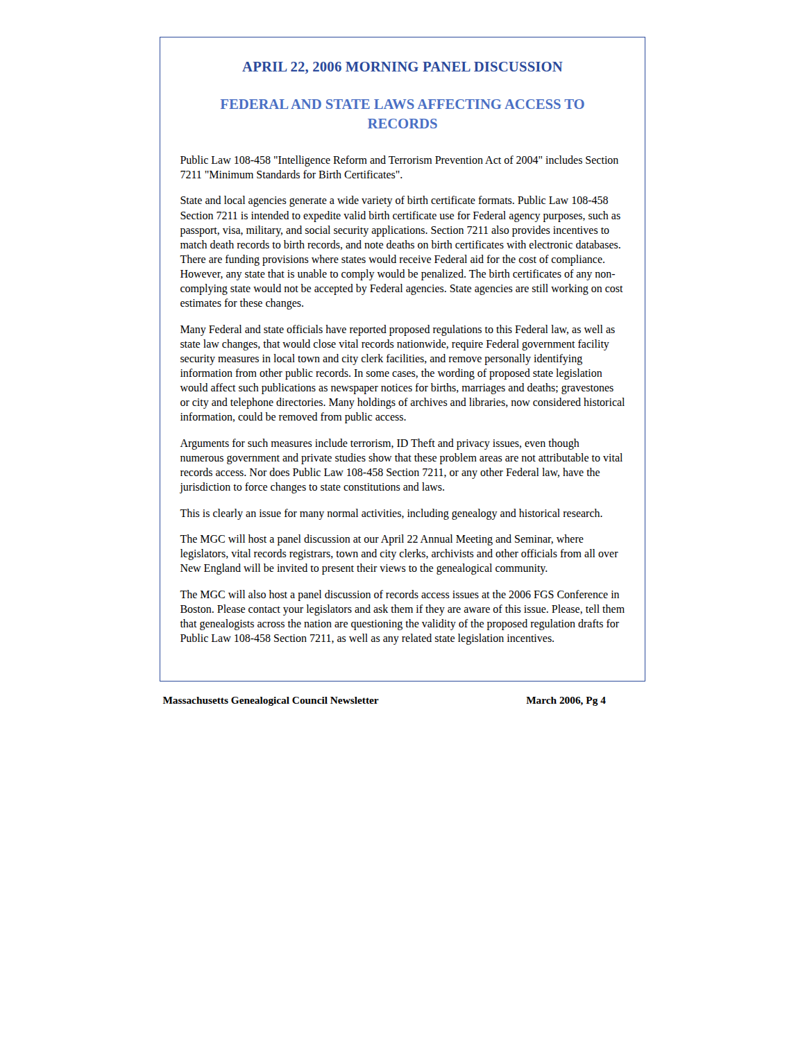APRIL 22, 2006 MORNING PANEL DISCUSSION
FEDERAL AND STATE LAWS AFFECTING ACCESS TO
RECORDS
Public Law 108-458 "Intelligence Reform and Terrorism Prevention Act of 2004" includes Section 7211 "Minimum Standards for Birth Certificates".
State and local agencies generate a wide variety of birth certificate formats. Public Law 108-458 Section 7211 is intended to expedite valid birth certificate use for Federal agency purposes, such as passport, visa, military, and social security applications. Section 7211 also provides incentives to match death records to birth records, and note deaths on birth certificates with electronic databases. There are funding provisions where states would receive Federal aid for the cost of compliance. However, any state that is unable to comply would be penalized. The birth certificates of any non-complying state would not be accepted by Federal agencies. State agencies are still working on cost estimates for these changes.
Many Federal and state officials have reported proposed regulations to this Federal law, as well as state law changes, that would close vital records nationwide, require Federal government facility security measures in local town and city clerk facilities, and remove personally identifying information from other public records. In some cases, the wording of proposed state legislation would affect such publications as newspaper notices for births, marriages and deaths; gravestones or city and telephone directories. Many holdings of archives and libraries, now considered historical information, could be removed from public access.
Arguments for such measures include terrorism, ID Theft and privacy issues, even though numerous government and private studies show that these problem areas are not attributable to vital records access. Nor does Public Law 108-458 Section 7211, or any other Federal law, have the jurisdiction to force changes to state constitutions and laws.
This is clearly an issue for many normal activities, including genealogy and historical research.
The MGC will host a panel discussion at our April 22 Annual Meeting and Seminar, where legislators, vital records registrars, town and city clerks, archivists and other officials from all over New England will be invited to present their views to the genealogical community.
The MGC will also host a panel discussion of records access issues at the 2006 FGS Conference in Boston. Please contact your legislators and ask them if they are aware of this issue. Please, tell them that genealogists across the nation are questioning the validity of the proposed regulation drafts for Public Law 108-458 Section 7211, as well as any related state legislation incentives.
Massachusetts Genealogical Council Newsletter March 2006, Pg 4